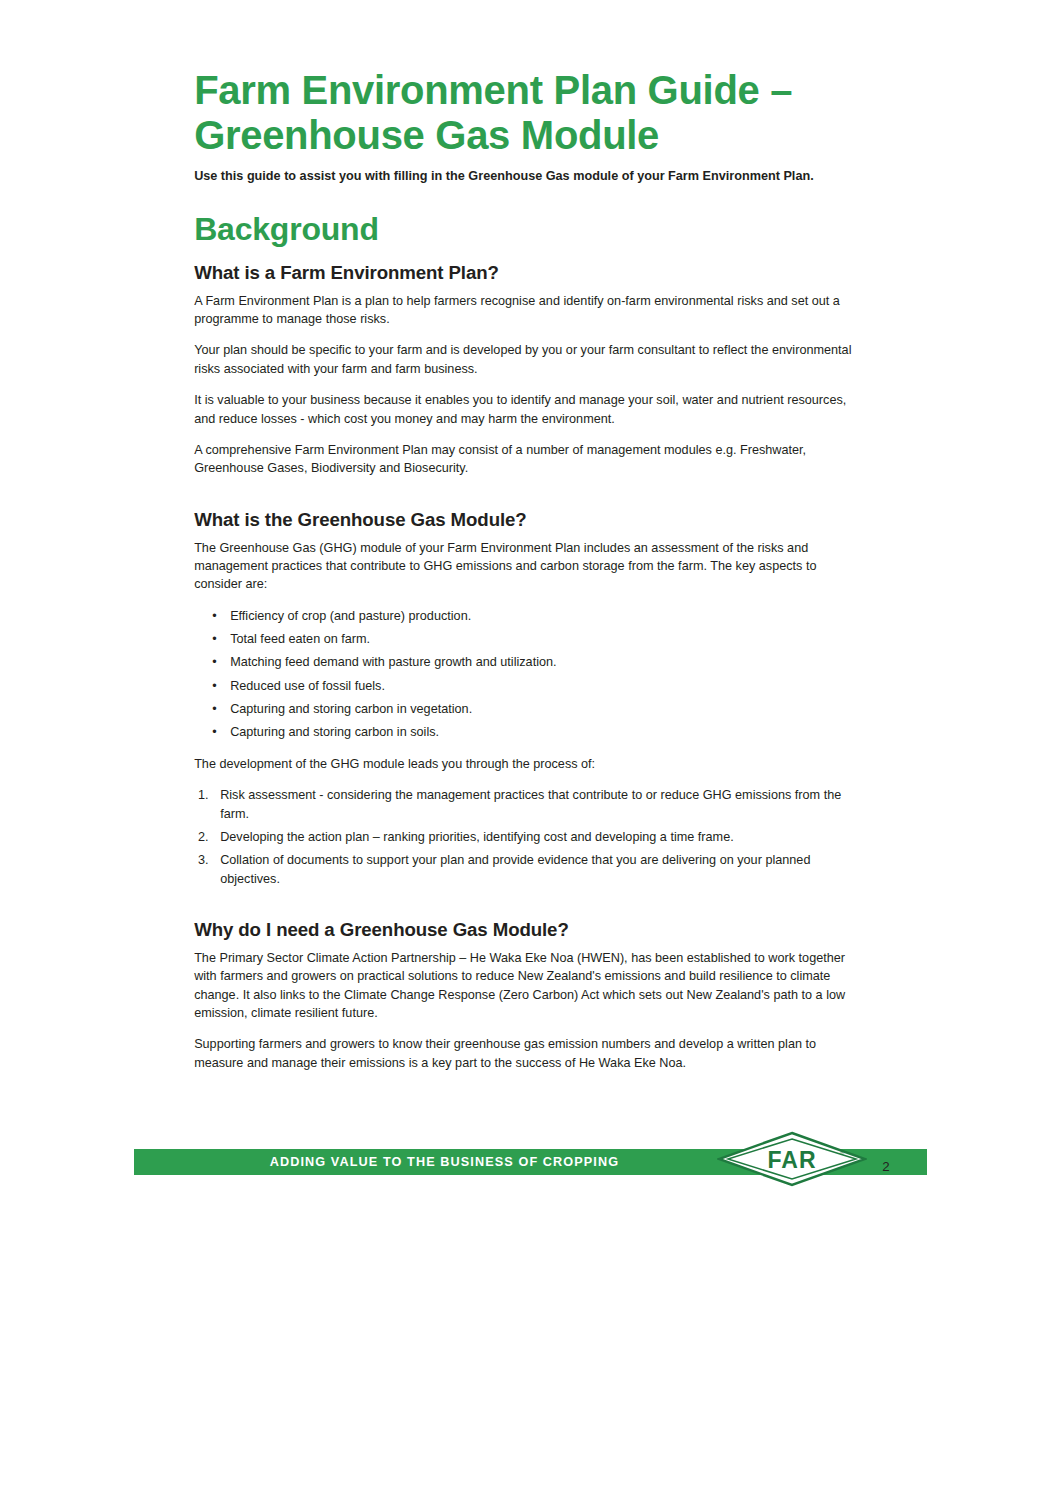Farm Environment Plan Guide – Greenhouse Gas Module
Use this guide to assist you with filling in the Greenhouse Gas module of your Farm Environment Plan.
Background
What is a Farm Environment Plan?
A Farm Environment Plan is a plan to help farmers recognise and identify on-farm environmental risks and set out a programme to manage those risks.
Your plan should be specific to your farm and is developed by you or your farm consultant to reflect the environmental risks associated with your farm and farm business.
It is valuable to your business because it enables you to identify and manage your soil, water and nutrient resources, and reduce losses - which cost you money and may harm the environment.
A comprehensive Farm Environment Plan may consist of a number of management modules e.g. Freshwater, Greenhouse Gases, Biodiversity and Biosecurity.
What is the Greenhouse Gas Module?
The Greenhouse Gas (GHG) module of your Farm Environment Plan includes an assessment of the risks and management practices that contribute to GHG emissions and carbon storage from the farm. The key aspects to consider are:
Efficiency of crop (and pasture) production.
Total feed eaten on farm.
Matching feed demand with pasture growth and utilization.
Reduced use of fossil fuels.
Capturing and storing carbon in vegetation.
Capturing and storing carbon in soils.
The development of the GHG module leads you through the process of:
Risk assessment - considering the management practices that contribute to or reduce GHG emissions from the farm.
Developing the action plan – ranking priorities, identifying cost and developing a time frame.
Collation of documents to support your plan and provide evidence that you are delivering on your planned objectives.
Why do I need a Greenhouse Gas Module?
The Primary Sector Climate Action Partnership – He Waka Eke Noa (HWEN), has been established to work together with farmers and growers on practical solutions to reduce New Zealand's emissions and build resilience to climate change. It also links to the Climate Change Response (Zero Carbon) Act which sets out New Zealand's path to a low emission, climate resilient future.
Supporting farmers and growers to know their greenhouse gas emission numbers and develop a written plan to measure and manage their emissions is a key part to the success of He Waka Eke Noa.
ADDING VALUE TO THE BUSINESS OF CROPPING
FAR ®
2